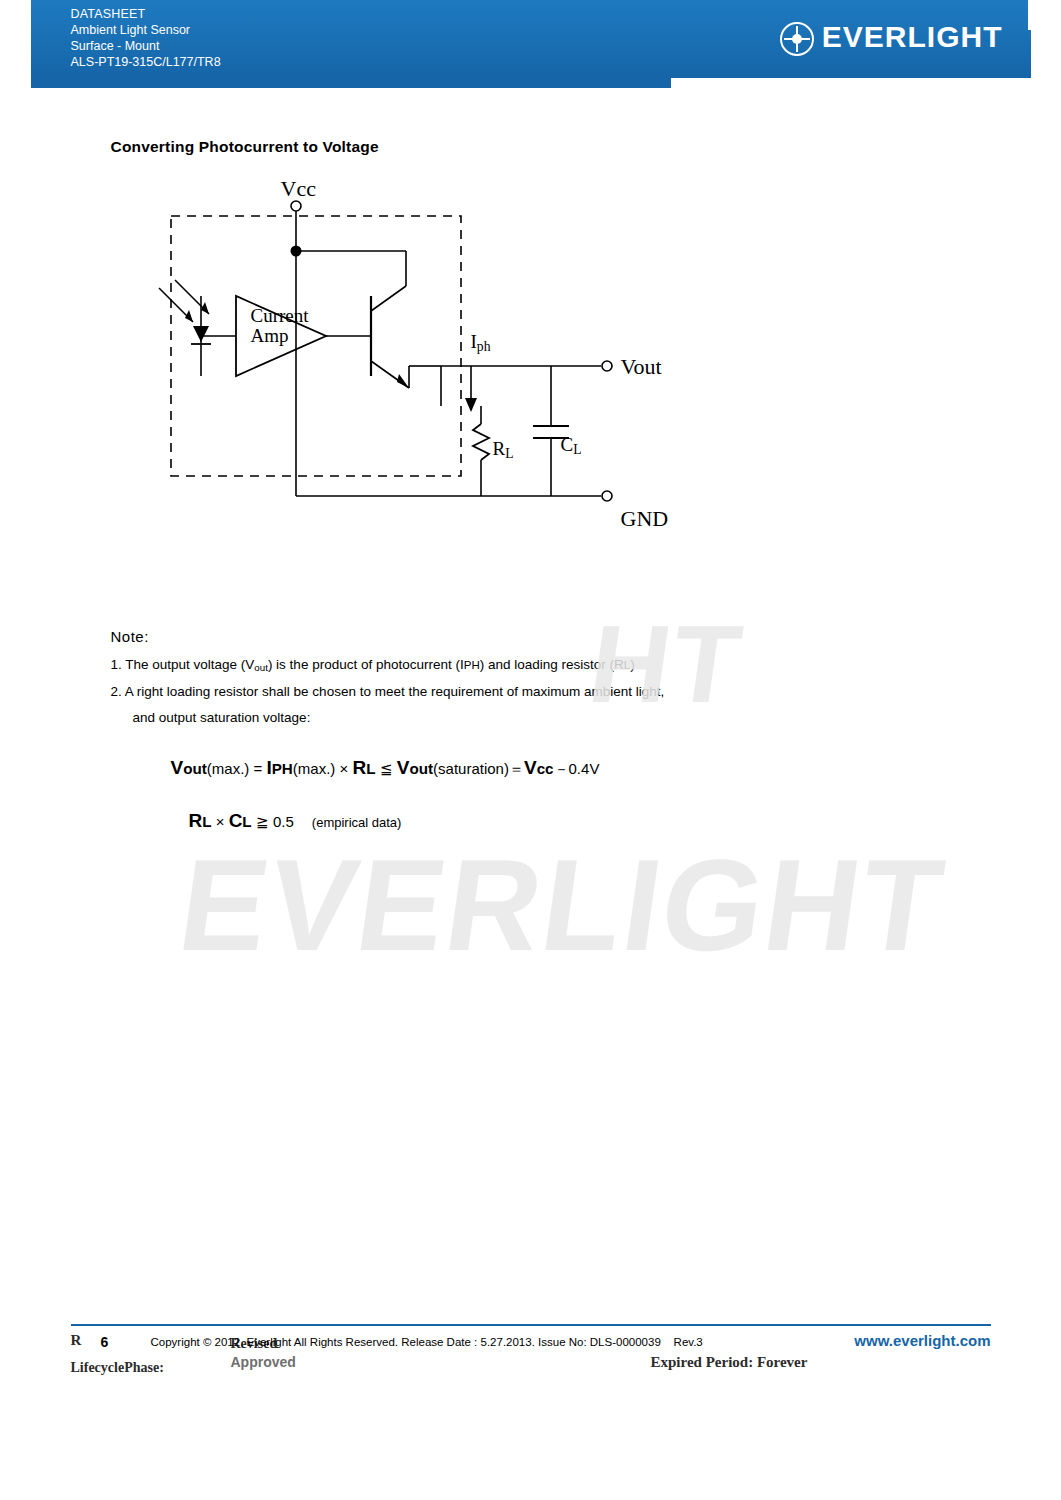DATASHEET
Ambient Light Sensor
Surface - Mount
ALS-PT19-315C/L177/TR8
EVERLIGHT
Converting Photocurrent to Voltage
Vcc Vout GND Iph RL CL Current
Amp
Note:
1. The output voltage (Vout) is the product of photocurrent (IPH) and loading resistor (RL)
2. A right loading resistor shall be chosen to meet the requirement of maximum ambient light,
and output saturation voltage:
Vout(max.) = IPH(max.) × RL ≦ Vout(saturation)＝Vcc－0.4V
RL × CL ≧ 0.5(empirical data)
HT
EVERLIGHT
R
Revised
LifecyclePhase:
Approved
Expired Period: Forever
6
Copyright © 2012, Everlight All Rights Reserved. Release Date : 5.27.2013. Issue No: DLS-0000039 Rev.3
www.everlight.com